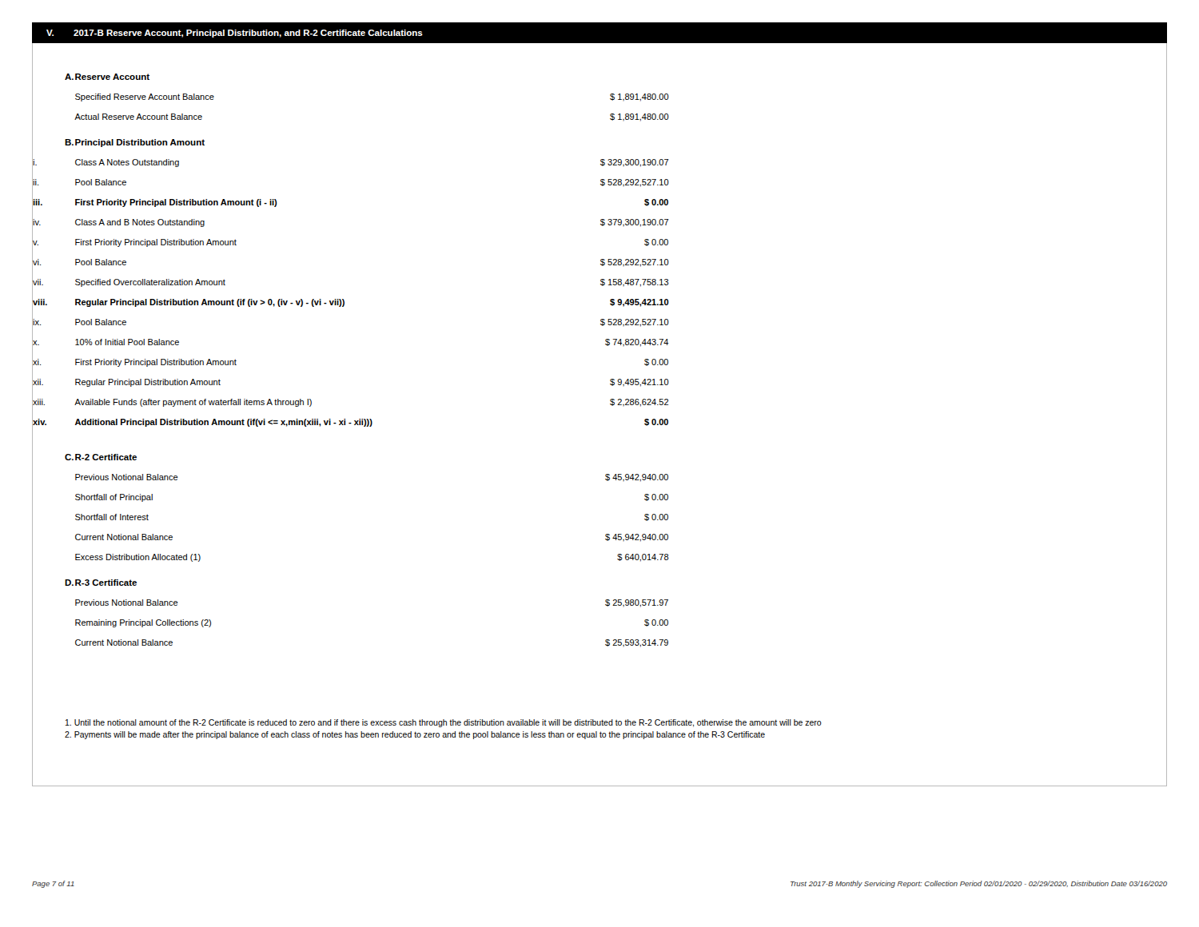V.
2017-B Reserve Account, Principal Distribution, and R-2 Certificate Calculations
| A. | Reserve Account | | |
| | Specified Reserve Account Balance | $ 1,891,480.00 | |
| | Actual Reserve Account Balance | $ 1,891,480.00 | |
| B. | Principal Distribution Amount | | |
| i. | Class A Notes Outstanding | $ 329,300,190.07 | |
| ii. | Pool Balance | $ 528,292,527.10 | |
| iii. | First Priority Principal Distribution Amount (i - ii) | $ 0.00 | |
| iv. | Class A and B Notes Outstanding | $ 379,300,190.07 | |
| v. | First Priority Principal Distribution Amount | $ 0.00 | |
| vi. | Pool Balance | $ 528,292,527.10 | |
| vii. | Specified Overcollateralization Amount | $ 158,487,758.13 | |
| viii. | Regular Principal Distribution Amount (if (iv > 0, (iv - v) - (vi - vii)) | $ 9,495,421.10 | |
| ix. | Pool Balance | $ 528,292,527.10 | |
| x. | 10% of Initial Pool Balance | $ 74,820,443.74 | |
| xi. | First Priority Principal Distribution Amount | $ 0.00 | |
| xii. | Regular Principal Distribution Amount | $ 9,495,421.10 | |
| xiii. | Available Funds (after payment of waterfall items A through I) | $ 2,286,624.52 | |
| xiv. | Additional Principal Distribution Amount (if(vi <= x,min(xiii, vi - xi - xii))) | $ 0.00 | |
| C. | R-2 Certificate | | |
| | Previous Notional Balance | $ 45,942,940.00 | |
| | Shortfall of Principal | $ 0.00 | |
| | Shortfall of Interest | $ 0.00 | |
| | Current Notional Balance | $ 45,942,940.00 | |
| | Excess Distribution Allocated (1) | $ 640,014.78 | |
| D. | R-3 Certificate | | |
| | Previous Notional Balance | $ 25,980,571.97 | |
| | Remaining Principal Collections (2) | $ 0.00 | |
| | Current Notional Balance | $ 25,593,314.79 | |
1. Until the notional amount of the R-2 Certificate is reduced to zero and if there is excess cash through the distribution available it will be distributed to the R-2 Certificate, otherwise the amount will be zero
2. Payments will be made after the principal balance of each class of notes has been reduced to zero and the pool balance is less than or equal to the principal balance of the R-3 Certificate
Page 7 of 11
Trust 2017-B Monthly Servicing Report: Collection Period 02/01/2020 - 02/29/2020, Distribution Date 03/16/2020